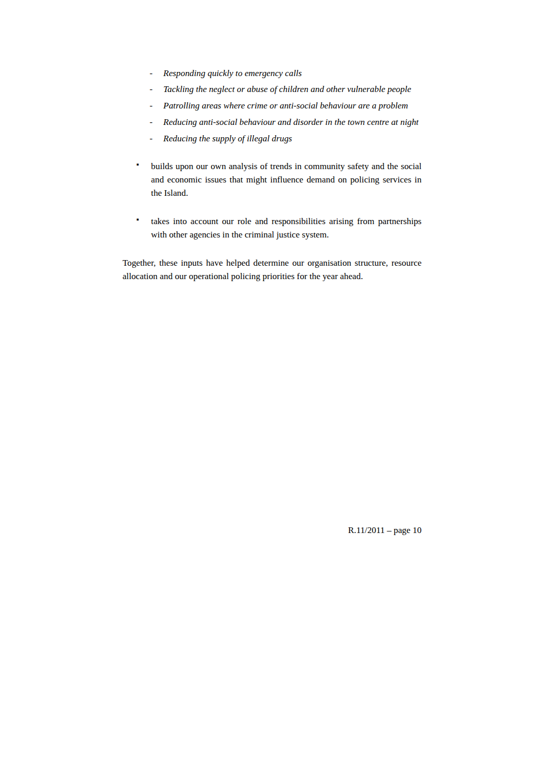Responding quickly to emergency calls
Tackling the neglect or abuse of children and other vulnerable people
Patrolling areas where crime or anti-social behaviour are a problem
Reducing anti-social behaviour and disorder in the town centre at night
Reducing the supply of illegal drugs
builds upon our own analysis of trends in community safety and the social and economic issues that might influence demand on policing services in the Island.
takes into account our role and responsibilities arising from partnerships with other agencies in the criminal justice system.
Together, these inputs have helped determine our organisation structure, resource allocation and our operational policing priorities for the year ahead.
R.11/2011 – page 10